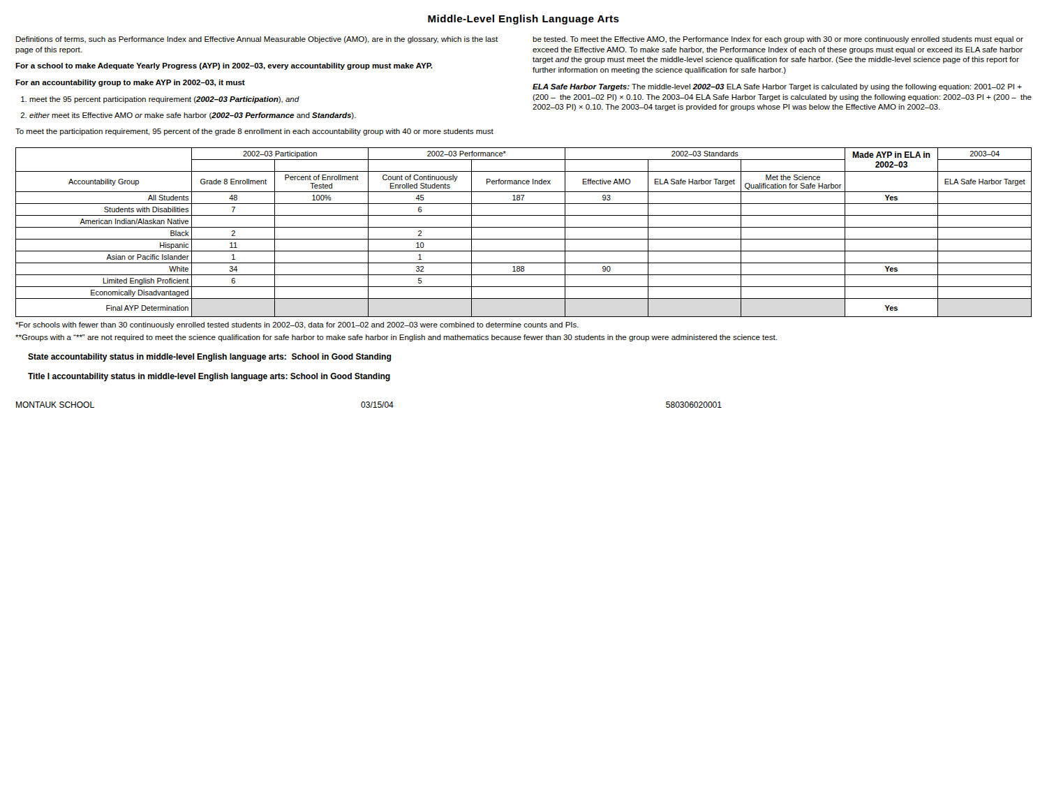Middle-Level English Language Arts
Definitions of terms, such as Performance Index and Effective Annual Measurable Objective (AMO), are in the glossary, which is the last page of this report.
For a school to make Adequate Yearly Progress (AYP) in 2002–03, every accountability group must make AYP.
For an accountability group to make AYP in 2002–03, it must
meet the 95 percent participation requirement (2002–03 Participation), and
either meet its Effective AMO or make safe harbor (2002–03 Performance and Standards).
To meet the participation requirement, 95 percent of the grade 8 enrollment in each accountability group with 40 or more students must
be tested. To meet the Effective AMO, the Performance Index for each group with 30 or more continuously enrolled students must equal or exceed the Effective AMO. To make safe harbor, the Performance Index of each of these groups must equal or exceed its ELA safe harbor target and the group must meet the middle-level science qualification for safe harbor. (See the middle-level science page of this report for further information on meeting the science qualification for safe harbor.)
ELA Safe Harbor Targets: The middle-level 2002–03 ELA Safe Harbor Target is calculated by using the following equation: 2001–02 PI + (200 – the 2001–02 PI) × 0.10. The 2003–04 ELA Safe Harbor Target is calculated by using the following equation: 2002–03 PI + (200 – the 2002–03 PI) × 0.10. The 2003–04 target is provided for groups whose PI was below the Effective AMO in 2002–03.
| | 2002–03 Participation | 2002–03 Performance* | 2002–03 Standards | Made AYP in ELA in 2002–03 | 2003–04 |
| --- | --- | --- | --- | --- | --- |
| Accountability Group | Grade 8 Enrollment | Percent of Enrollment Tested | Count of Continuously Enrolled Students | Performance Index | Effective AMO | ELA Safe Harbor Target | Met the Science Qualification for Safe Harbor | | ELA Safe Harbor Target |
| All Students | 48 | 100% | 45 | 187 | 93 | | | Yes | |
| Students with Disabilities | 7 | | 6 | | | | | | |
| American Indian/Alaskan Native | | | | | | | | | |
| Black | 2 | | 2 | | | | | | |
| Hispanic | 11 | | 10 | | | | | | |
| Asian or Pacific Islander | 1 | | 1 | | | | | | |
| White | 34 | | 32 | 188 | 90 | | | Yes | |
| Limited English Proficient | 6 | | 5 | | | | | | |
| Economically Disadvantaged | | | | | | | | | |
| Final AYP Determination | | | | | | | | Yes | |
*For schools with fewer than 30 continuously enrolled tested students in 2002–03, data for 2001–02 and 2002–03 were combined to determine counts and PIs.
**Groups with a “**” are not required to meet the science qualification for safe harbor to make safe harbor in English and mathematics because fewer than 30 students in the group were administered the science test.
State accountability status in middle-level English language arts: School in Good Standing
Title I accountability status in middle-level English language arts: School in Good Standing
MONTAUK SCHOOL
03/15/04
580306020001